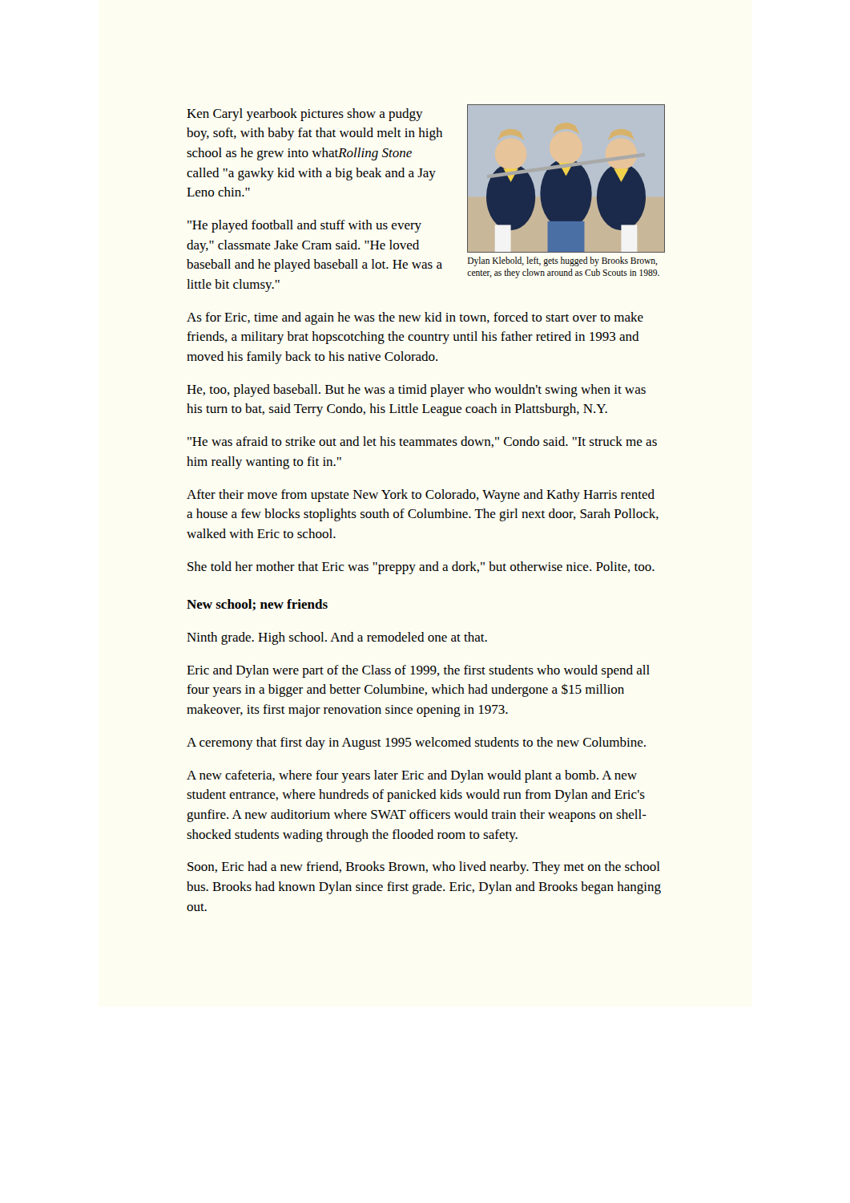Dylan Klebold, left, gets hugged by Brooks Brown, center, as they clown around as Cub Scouts in 1989.
Ken Caryl yearbook pictures show a pudgy boy, soft, with baby fat that would melt in high school as he grew into whatRolling Stone called "a gawky kid with a big beak and a Jay Leno chin."
"He played football and stuff with us every day," classmate Jake Cram said. "He loved baseball and he played baseball a lot. He was a little bit clumsy."
As for Eric, time and again he was the new kid in town, forced to start over to make friends, a military brat hopscotching the country until his father retired in 1993 and moved his family back to his native Colorado.
He, too, played baseball. But he was a timid player who wouldn't swing when it was his turn to bat, said Terry Condo, his Little League coach in Plattsburgh, N.Y.
"He was afraid to strike out and let his teammates down," Condo said. "It struck me as him really wanting to fit in."
After their move from upstate New York to Colorado, Wayne and Kathy Harris rented a house a few blocks stoplights south of Columbine. The girl next door, Sarah Pollock, walked with Eric to school.
She told her mother that Eric was "preppy and a dork," but otherwise nice. Polite, too.
New school; new friends
Ninth grade. High school. And a remodeled one at that.
Eric and Dylan were part of the Class of 1999, the first students who would spend all four years in a bigger and better Columbine, which had undergone a $15 million makeover, its first major renovation since opening in 1973.
A ceremony that first day in August 1995 welcomed students to the new Columbine.
A new cafeteria, where four years later Eric and Dylan would plant a bomb. A new student entrance, where hundreds of panicked kids would run from Dylan and Eric's gunfire. A new auditorium where SWAT officers would train their weapons on shell-shocked students wading through the flooded room to safety.
Soon, Eric had a new friend, Brooks Brown, who lived nearby. They met on the school bus. Brooks had known Dylan since first grade. Eric, Dylan and Brooks began hanging out.